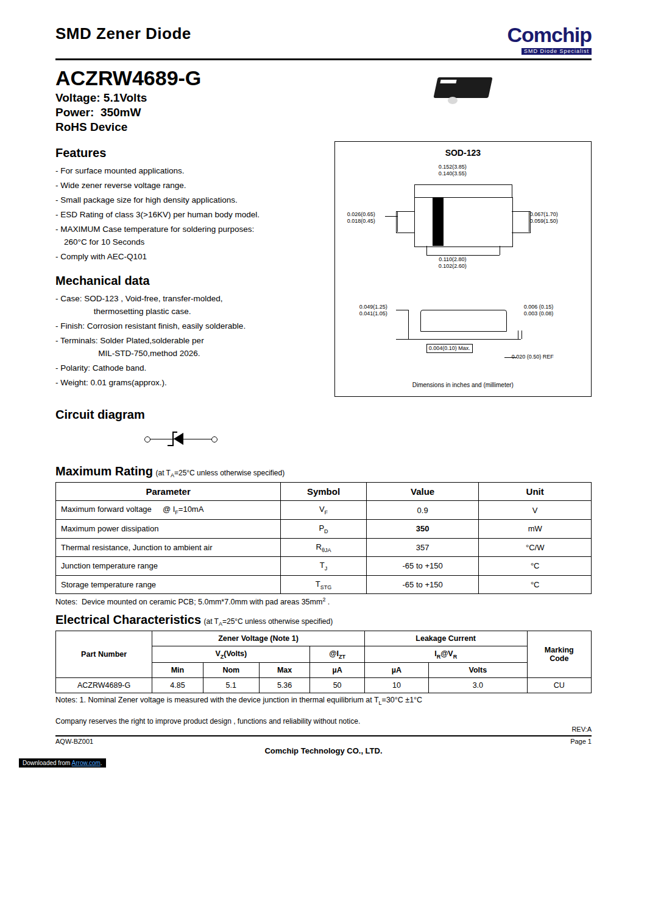SMD Zener Diode
Comchip
SMD Diode Specialist
ACZRW4689-G
Voltage: 5.1Volts
Power: 350mW
RoHS Device
Features
- For surface mounted applications.
- Wide zener reverse voltage range.
- Small package size for high density applications.
- ESD Rating of class 3(>16KV) per human body model.
- MAXIMUM Case temperature for soldering purposes:260°C for 10 Seconds
- Comply with AEC-Q101
Mechanical data
- Case: SOD-123 , Void-free, transfer-molded, thermosetting plastic case.
- Finish: Corrosion resistant finish, easily solderable.
- Terminals: Solder Plated,solderable per MIL-STD-750,method 2026.
- Polarity: Cathode band.
- Weight: 0.01 grams(approx.).
SOD-123
0.152(3.85)
0.140(3.55)
0.026(0.65)
0.018(0.45)
0.067(1.70)
0.059(1.50)
0.110(2.80)
0.102(2.60)
0.049(1.25)
0.041(1.05)
0.006 (0.15)
0.003 (0.08)
0.004(0.10) Max.
0.020 (0.50) REF
Dimensions in inches and (millimeter)
Circuit diagram
Maximum Rating (at TA=25°C unless otherwise specified)
| Parameter | Symbol | Value | Unit |
| --- | --- | --- | --- |
| Maximum forward voltage @ I F =10mA | V F | 0.9 | V |
| Maximum power dissipation | P D | 350 | mW |
| Thermal resistance, Junction to ambient air | R θJA | 357 | °C/W |
| Junction temperature range | T J | -65 to +150 | °C |
| Storage temperature range | T STG | -65 to +150 | °C |
Notes: Device mounted on ceramic PCB; 5.0mm*7.0mm with pad areas 35mm2 .
Electrical Characteristics (at TA=25°C unless otherwise specified)
| Part Number | Zener Voltage (Note 1) | Leakage Current | Marking Code |
| --- | --- | --- | --- |
| V Z (Volts) | @I ZT | I R @V R |
| Min | Nom | Max | µA | µA | Volts |
| ACZRW4689-G | 4.85 | 5.1 | 5.36 | 50 | 10 | 3.0 | CU |
Notes: 1. Nominal Zener voltage is measured with the device junction in thermal equilibrium at TL=30°C ±1°C
Company reserves the right to improve product design , functions and reliability without notice.
REV:A
AQW-BZ001 Page 1
Comchip Technology CO., LTD.
Downloaded from Arrow.com.